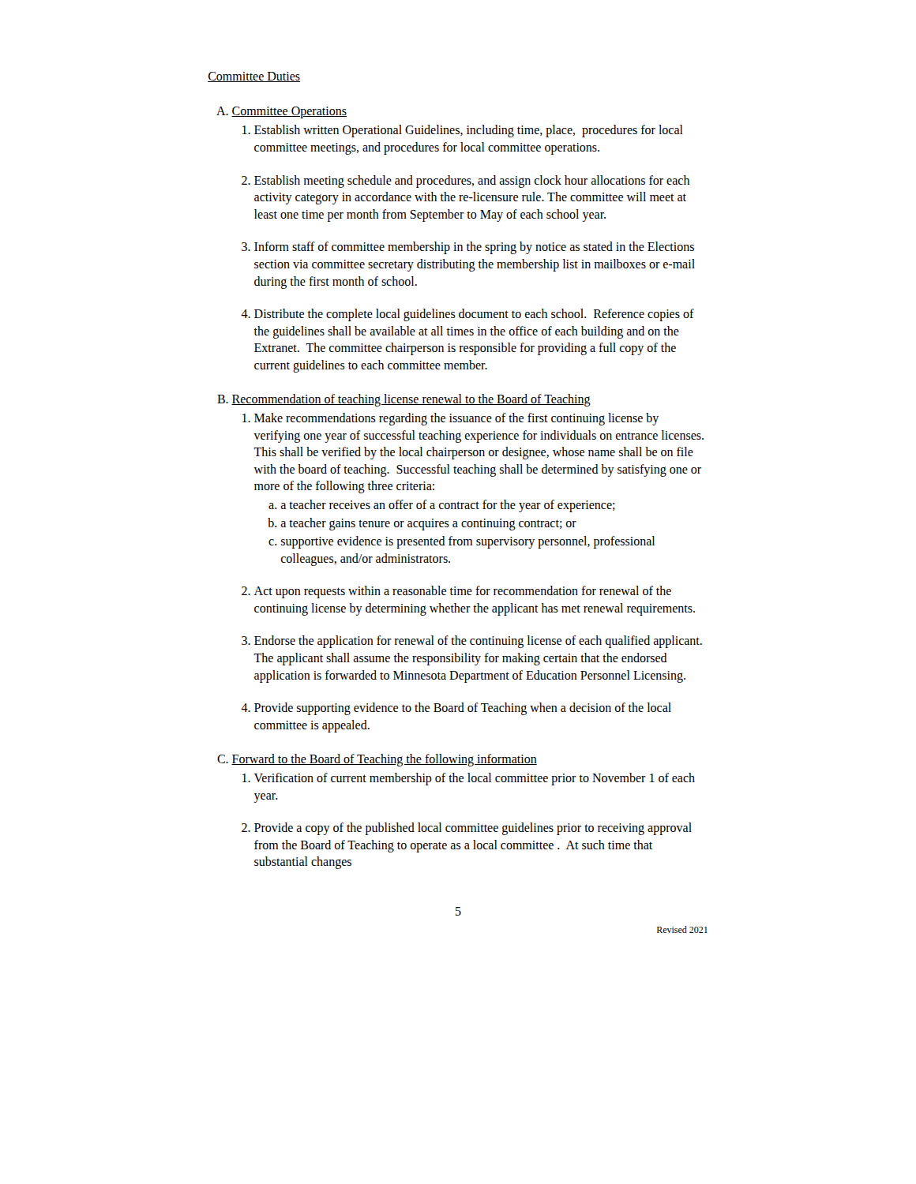Committee Duties
Committee Operations
Establish written Operational Guidelines, including time, place, procedures for local committee meetings, and procedures for local committee operations.
Establish meeting schedule and procedures, and assign clock hour allocations for each activity category in accordance with the re-licensure rule. The committee will meet at least one time per month from September to May of each school year.
Inform staff of committee membership in the spring by notice as stated in the Elections section via committee secretary distributing the membership list in mailboxes or e-mail during the first month of school.
Distribute the complete local guidelines document to each school. Reference copies of the guidelines shall be available at all times in the office of each building and on the Extranet. The committee chairperson is responsible for providing a full copy of the current guidelines to each committee member.
Recommendation of teaching license renewal to the Board of Teaching
Make recommendations regarding the issuance of the first continuing license by verifying one year of successful teaching experience for individuals on entrance licenses. This shall be verified by the local chairperson or designee, whose name shall be on file with the board of teaching. Successful teaching shall be determined by satisfying one or more of the following three criteria:
a teacher receives an offer of a contract for the year of experience;
a teacher gains tenure or acquires a continuing contract; or
supportive evidence is presented from supervisory personnel, professional colleagues, and/or administrators.
Act upon requests within a reasonable time for recommendation for renewal of the continuing license by determining whether the applicant has met renewal requirements.
Endorse the application for renewal of the continuing license of each qualified applicant. The applicant shall assume the responsibility for making certain that the endorsed application is forwarded to Minnesota Department of Education Personnel Licensing.
Provide supporting evidence to the Board of Teaching when a decision of the local committee is appealed.
Forward to the Board of Teaching the following information
Verification of current membership of the local committee prior to November 1 of each year.
Provide a copy of the published local committee guidelines prior to receiving approval from the Board of Teaching to operate as a local committee . At such time that substantial changes
5
Revised 2021